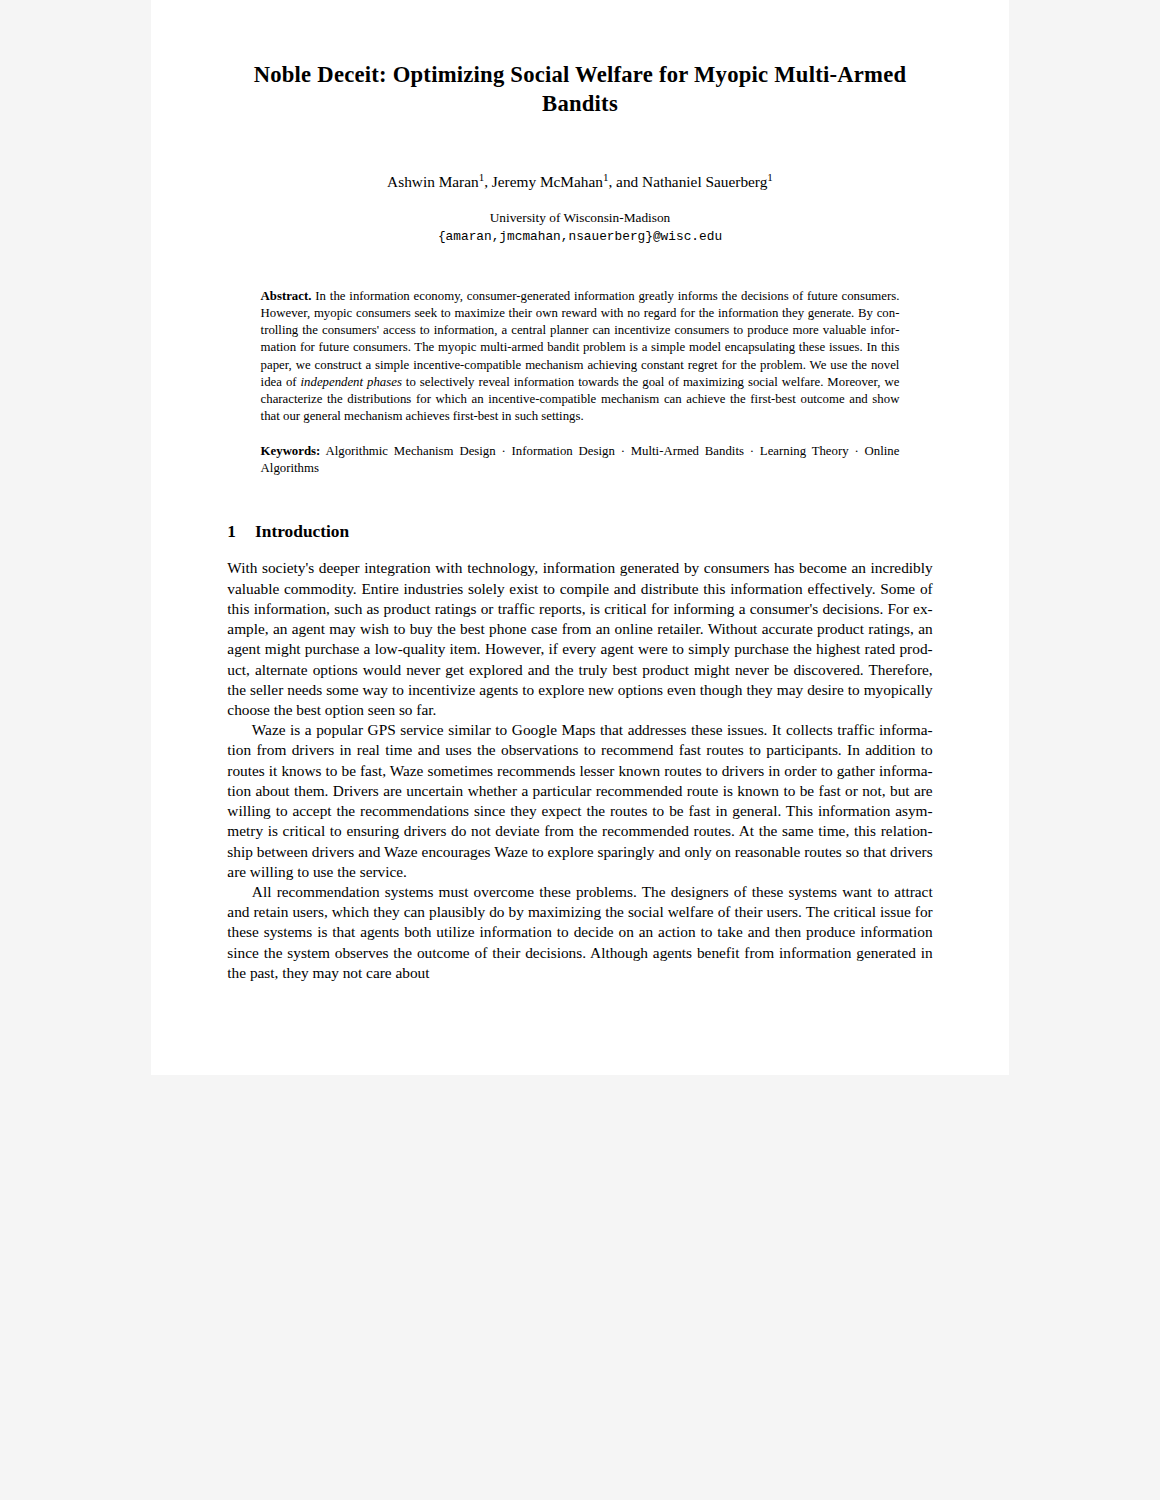Noble Deceit: Optimizing Social Welfare for Myopic Multi-Armed
Bandits
Ashwin Maran1, Jeremy McMahan1, and Nathaniel Sauerberg1
University of Wisconsin-Madison
{amaran,jmcmahan,nsauerberg}@wisc.edu
Abstract. In the information economy, consumer-generated information greatly informs the decisions of future consumers. However, myopic consumers seek to maximize their own reward with no regard for the information they generate. By controlling the consumers' access to information, a central planner can incentivize consumers to produce more valuable information for future consumers. The myopic multi-armed bandit problem is a simple model encapsulating these issues. In this paper, we construct a simple incentive-compatible mechanism achieving constant regret for the problem. We use the novel idea of independent phases to selectively reveal information towards the goal of maximizing social welfare. Moreover, we characterize the distributions for which an incentive-compatible mechanism can achieve the first-best outcome and show that our general mechanism achieves first-best in such settings.
Keywords: Algorithmic Mechanism Design · Information Design · Multi-Armed Bandits · Learning Theory · Online Algorithms
1 Introduction
With society's deeper integration with technology, information generated by consumers has become an incredibly valuable commodity. Entire industries solely exist to compile and distribute this information effectively. Some of this information, such as product ratings or traffic reports, is critical for informing a consumer's decisions. For example, an agent may wish to buy the best phone case from an online retailer. Without accurate product ratings, an agent might purchase a low-quality item. However, if every agent were to simply purchase the highest rated product, alternate options would never get explored and the truly best product might never be discovered. Therefore, the seller needs some way to incentivize agents to explore new options even though they may desire to myopically choose the best option seen so far.
Waze is a popular GPS service similar to Google Maps that addresses these issues. It collects traffic information from drivers in real time and uses the observations to recommend fast routes to participants. In addition to routes it knows to be fast, Waze sometimes recommends lesser known routes to drivers in order to gather information about them. Drivers are uncertain whether a particular recommended route is known to be fast or not, but are willing to accept the recommendations since they expect the routes to be fast in general. This information asymmetry is critical to ensuring drivers do not deviate from the recommended routes. At the same time, this relationship between drivers and Waze encourages Waze to explore sparingly and only on reasonable routes so that drivers are willing to use the service.
All recommendation systems must overcome these problems. The designers of these systems want to attract and retain users, which they can plausibly do by maximizing the social welfare of their users. The critical issue for these systems is that agents both utilize information to decide on an action to take and then produce information since the system observes the outcome of their decisions. Although agents benefit from information generated in the past, they may not care about